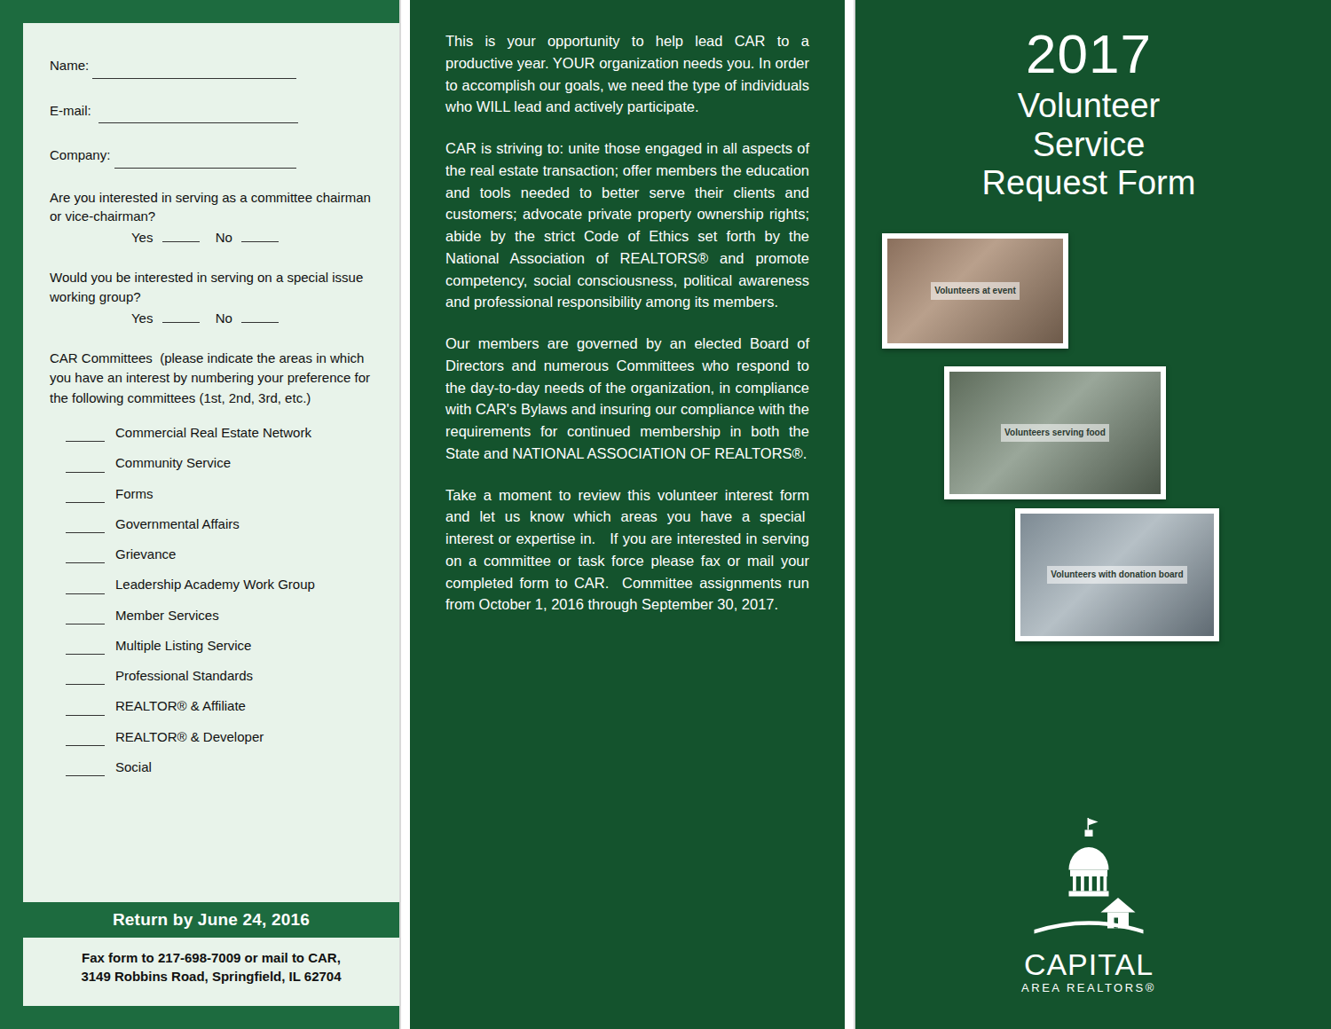Name:
E-mail:
Company:
Are you interested in serving as a committee chairman or vice-chairman?
Yes No
Would you be interested in serving on a special issue working group?
Yes No
CAR Committees (please indicate the areas in which you have an interest by numbering your preference for the following committees (1st, 2nd, 3rd, etc.)
Commercial Real Estate Network
Community Service
Forms
Governmental Affairs
Grievance
Leadership Academy Work Group
Member Services
Multiple Listing Service
Professional Standards
REALTOR® & Affiliate
REALTOR® & Developer
Social
Return by June 24, 2016
Fax form to 217-698-7009 or mail to CAR,
3149 Robbins Road, Springfield, IL 62704
This is your opportunity to help lead CAR to a productive year. YOUR organization needs you. In order to accomplish our goals, we need the type of individuals who WILL lead and actively participate.
CAR is striving to: unite those engaged in all aspects of the real estate transaction; offer members the education and tools needed to better serve their clients and customers; advocate private property ownership rights; abide by the strict Code of Ethics set forth by the National Association of REALTORS® and promote competency, social consciousness, political awareness and professional responsibility among its members.
Our members are governed by an elected Board of Directors and numerous Committees who respond to the day-to-day needs of the organization, in compliance with CAR's Bylaws and insuring our compliance with the requirements for continued membership in both the State and NATIONAL ASSOCIATION OF REALTORS®.
Take a moment to review this volunteer interest form and let us know which areas you have a special interest or expertise in. If you are interested in serving on a committee or task force please fax or mail your completed form to CAR. Committee assignments run from October 1, 2016 through September 30, 2017.
2017
Volunteer
Service
Request Form
Volunteers at event
Volunteers serving food
Volunteers with donation board
CAPITALAREA REALTORS®